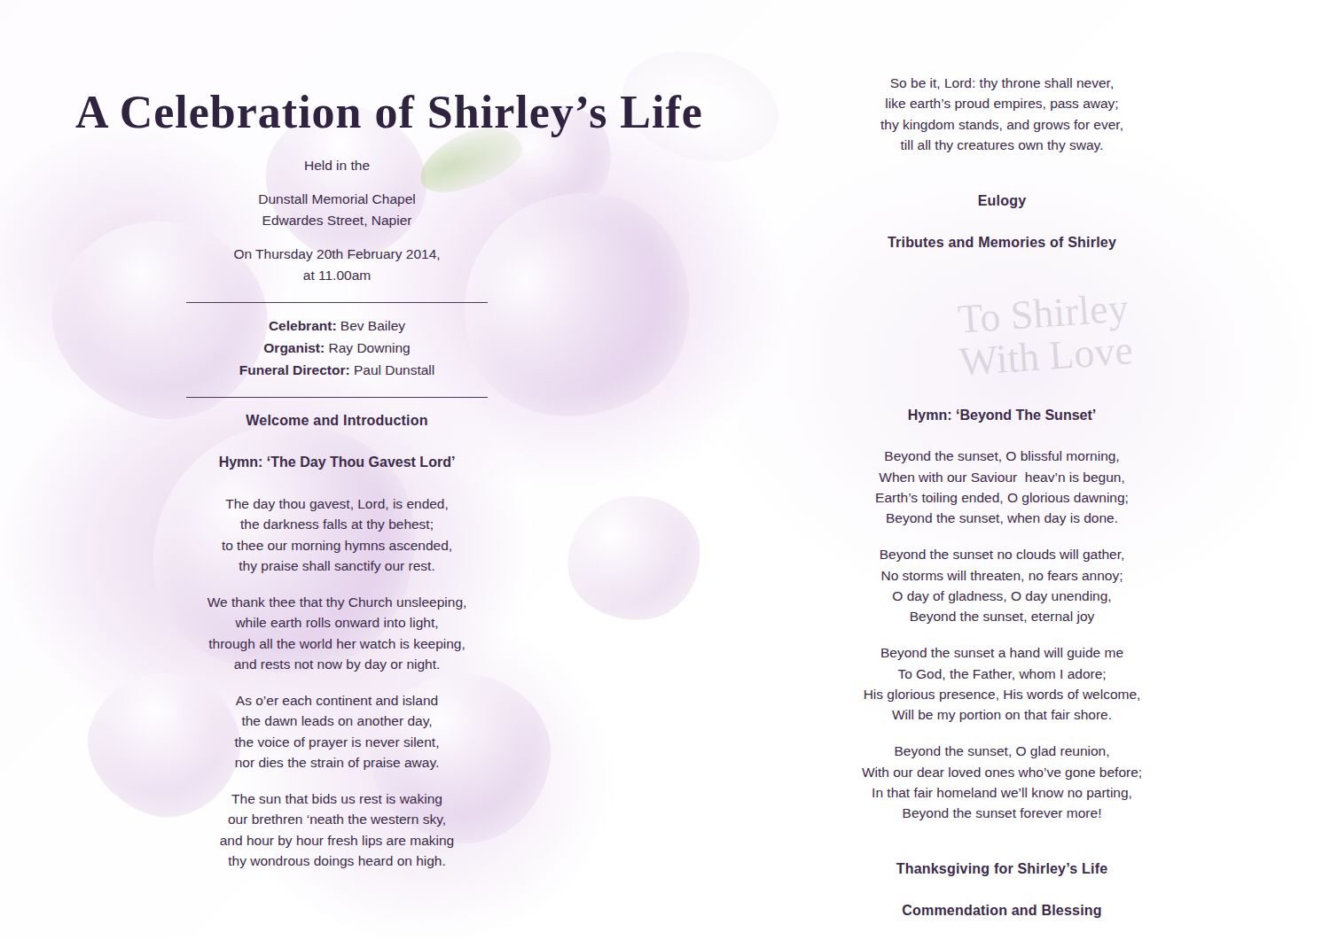To Shirley
With Love
A Celebration of Shirley’s Life
Held in the
Dunstall Memorial Chapel
Edwardes Street, Napier
On Thursday 20th February 2014,
at 11.00am
Celebrant: Bev Bailey
Organist: Ray Downing
Funeral Director: Paul Dunstall
Welcome and Introduction
Hymn: ‘The Day Thou Gavest Lord’
The day thou gavest, Lord, is ended,
the darkness falls at thy behest;
to thee our morning hymns ascended,
thy praise shall sanctify our rest.
We thank thee that thy Church unsleeping,
while earth rolls onward into light,
through all the world her watch is keeping,
and rests not now by day or night.
As o’er each continent and island
the dawn leads on another day,
the voice of prayer is never silent,
nor dies the strain of praise away.
The sun that bids us rest is waking
our brethren ‘neath the western sky,
and hour by hour fresh lips are making
thy wondrous doings heard on high.
So be it, Lord: thy throne shall never,
like earth’s proud empires, pass away;
thy kingdom stands, and grows for ever,
till all thy creatures own thy sway.
Eulogy
Tributes and Memories of Shirley
Hymn: ‘Beyond The Sunset’
Beyond the sunset, O blissful morning,
When with our Saviour heav’n is begun,
Earth’s toiling ended, O glorious dawning;
Beyond the sunset, when day is done.
Beyond the sunset no clouds will gather,
No storms will threaten, no fears annoy;
O day of gladness, O day unending,
Beyond the sunset, eternal joy
Beyond the sunset a hand will guide me
To God, the Father, whom I adore;
His glorious presence, His words of welcome,
Will be my portion on that fair shore.
Beyond the sunset, O glad reunion,
With our dear loved ones who’ve gone before;
In that fair homeland we’ll know no parting,
Beyond the sunset forever more!
Thanksgiving for Shirley’s Life
Commendation and Blessing